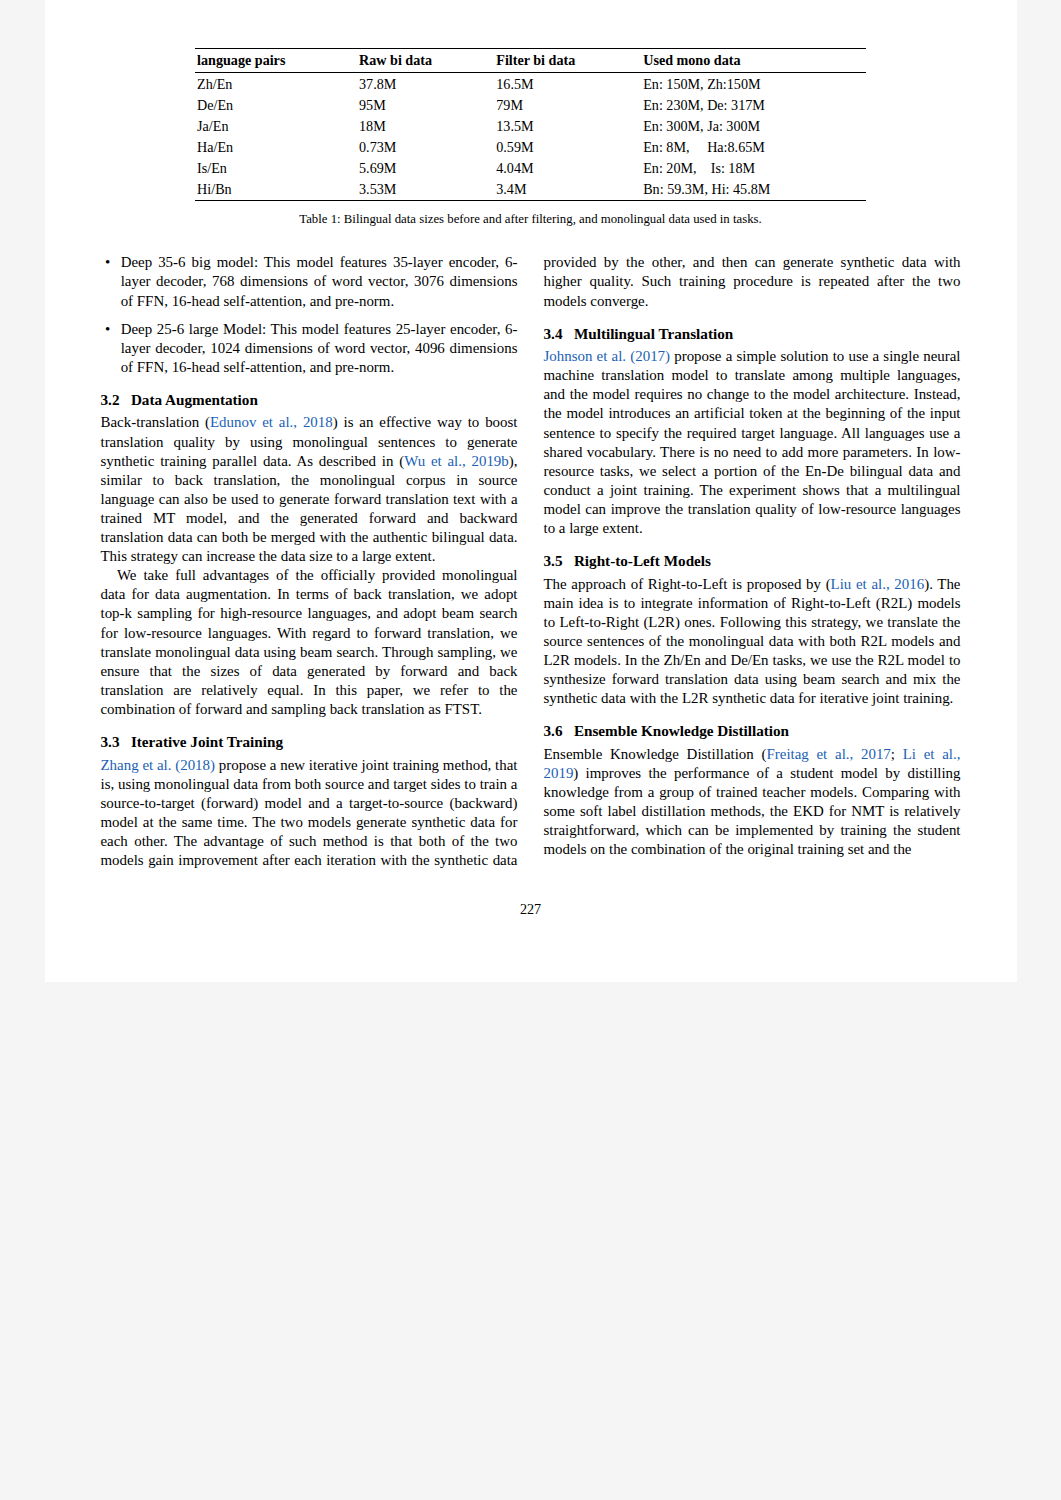Table 1: Bilingual data sizes before and after filtering, and monolingual data used in tasks.
| language pairs | Raw bi data | Filter bi data | Used mono data |
| --- | --- | --- | --- |
| Zh/En | 37.8M | 16.5M | En: 150M, Zh:150M |
| De/En | 95M | 79M | En: 230M, De: 317M |
| Ja/En | 18M | 13.5M | En: 300M, Ja: 300M |
| Ha/En | 0.73M | 0.59M | En: 8M, Ha:8.65M |
| Is/En | 5.69M | 4.04M | En: 20M, Is: 18M |
| Hi/Bn | 3.53M | 3.4M | Bn: 59.3M, Hi: 45.8M |
Deep 35-6 big model: This model features 35-layer encoder, 6-layer decoder, 768 dimensions of word vector, 3076 dimensions of FFN, 16-head self-attention, and pre-norm.
Deep 25-6 large Model: This model features 25-layer encoder, 6-layer decoder, 1024 dimensions of word vector, 4096 dimensions of FFN, 16-head self-attention, and pre-norm.
3.2 Data Augmentation
Back-translation (Edunov et al., 2018) is an effective way to boost translation quality by using monolingual sentences to generate synthetic training parallel data. As described in (Wu et al., 2019b), similar to back translation, the monolingual corpus in source language can also be used to generate forward translation text with a trained MT model, and the generated forward and backward translation data can both be merged with the authentic bilingual data. This strategy can increase the data size to a large extent.
We take full advantages of the officially provided monolingual data for data augmentation. In terms of back translation, we adopt top-k sampling for high-resource languages, and adopt beam search for low-resource languages. With regard to forward translation, we translate monolingual data using beam search. Through sampling, we ensure that the sizes of data generated by forward and back translation are relatively equal. In this paper, we refer to the combination of forward and sampling back translation as FTST.
3.3 Iterative Joint Training
Zhang et al. (2018) propose a new iterative joint training method, that is, using monolingual data from both source and target sides to train a source-to-target (forward) model and a target-to-source (backward) model at the same time. The two models generate synthetic data for each other. The advantage of such method is that both of the two models gain improvement after each iteration with the synthetic data provided by the other, and then can generate synthetic data with higher quality. Such training procedure is repeated after the two models converge.
3.4 Multilingual Translation
Johnson et al. (2017) propose a simple solution to use a single neural machine translation model to translate among multiple languages, and the model requires no change to the model architecture. Instead, the model introduces an artificial token at the beginning of the input sentence to specify the required target language. All languages use a shared vocabulary. There is no need to add more parameters. In low-resource tasks, we select a portion of the En-De bilingual data and conduct a joint training. The experiment shows that a multilingual model can improve the translation quality of low-resource languages to a large extent.
3.5 Right-to-Left Models
The approach of Right-to-Left is proposed by (Liu et al., 2016). The main idea is to integrate information of Right-to-Left (R2L) models to Left-to-Right (L2R) ones. Following this strategy, we translate the source sentences of the monolingual data with both R2L models and L2R models. In the Zh/En and De/En tasks, we use the R2L model to synthesize forward translation data using beam search and mix the synthetic data with the L2R synthetic data for iterative joint training.
3.6 Ensemble Knowledge Distillation
Ensemble Knowledge Distillation (Freitag et al., 2017; Li et al., 2019) improves the performance of a student model by distilling knowledge from a group of trained teacher models. Comparing with some soft label distillation methods, the EKD for NMT is relatively straightforward, which can be implemented by training the student models on the combination of the original training set and the
227